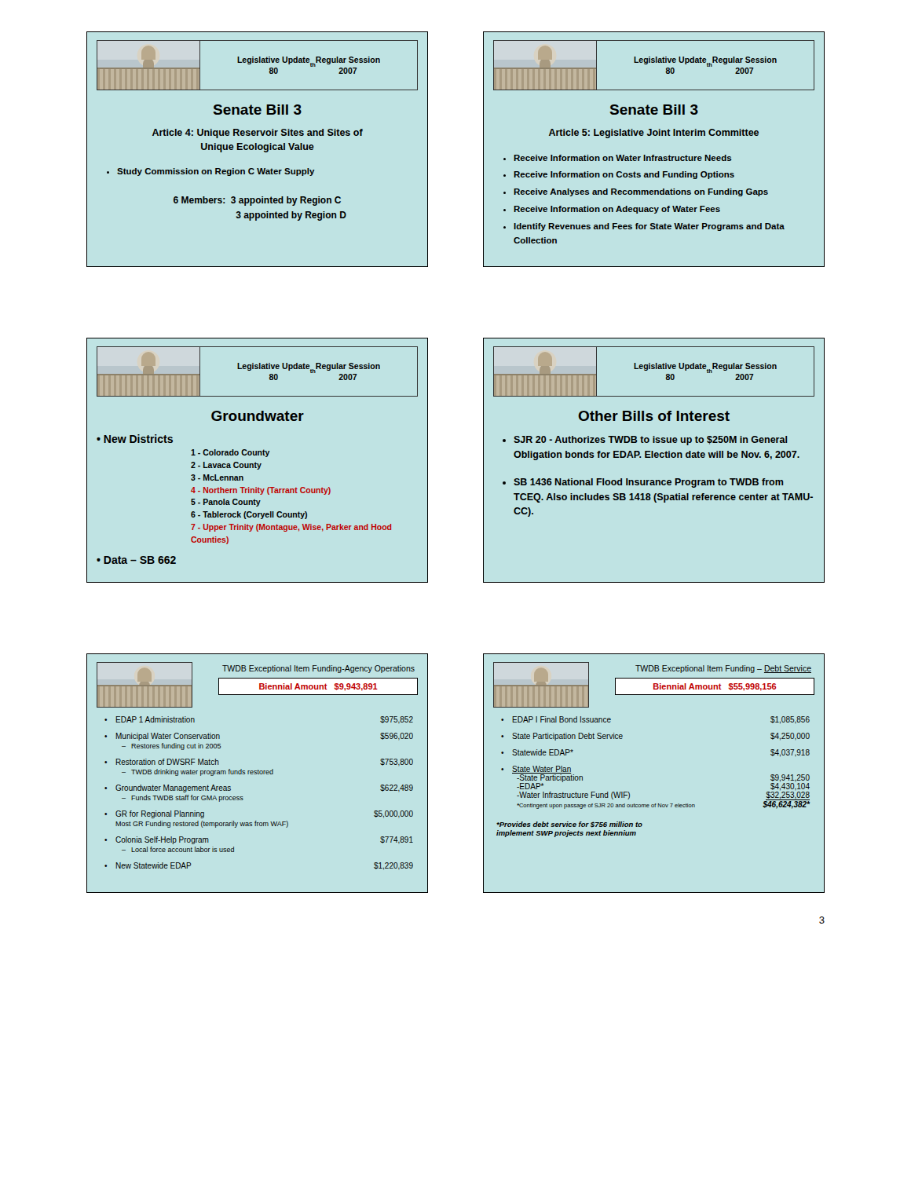Legislative Update
80th Regular Session
2007
Senate Bill 3
Article 4: Unique Reservoir Sites and Sites of
Unique Ecological Value
Study Commission on Region C Water Supply
6 Members: 3 appointed by Region C
3 appointed by Region D
Legislative Update
80th Regular Session
2007
Senate Bill 3
Article 5: Legislative Joint Interim Committee
Receive Information on Water Infrastructure Needs
Receive Information on Costs and Funding Options
Receive Analyses and Recommendations on Funding Gaps
Receive Information on Adequacy of Water Fees
Identify Revenues and Fees for State Water Programs and Data Collection
Legislative Update
80th Regular Session
2007
Groundwater
• New Districts
1 - Colorado County
2 - Lavaca County
3 - McLennan
4 - Northern Trinity (Tarrant County)
5 - Panola County
6 - Tablerock (Coryell County)
7 - Upper Trinity (Montague, Wise, Parker and Hood Counties)
• Data – SB 662
Legislative Update
80th Regular Session
2007
Other Bills of Interest
SJR 20 - Authorizes TWDB to issue up to $250M in General Obligation bonds for EDAP. Election date will be Nov. 6, 2007.
SB 1436 National Flood Insurance Program to TWDB from TCEQ. Also includes SB 1418 (Spatial reference center at TAMU-CC).
TWDB Exceptional Item Funding-Agency Operations
Biennial Amount $9,943,891
EDAP 1 Administration$975,852
Municipal Water Conservation$596,020
Restores funding cut in 2005
Restoration of DWSRF Match$753,800
TWDB drinking water program funds restored
Groundwater Management Areas$622,489
Funds TWDB staff for GMA process
GR for Regional Planning$5,000,000
Most GR Funding restored (temporarily was from WAF)
Colonia Self-Help Program$774,891
Local force account labor is used
New Statewide EDAP$1,220,839
TWDB Exceptional Item Funding – Debt Service
Biennial Amount $55,998,156
EDAP I Final Bond Issuance$1,085,856
State Participation Debt Service$4,250,000
Statewide EDAP*$4,037,918
State Water Plan
-State Participation$9,941,250
-EDAP*$4,430,104
-Water Infrastructure Fund (WIF)$32,253,028
*Contingent upon passage of SJR 20 and outcome of Nov 7 election$46,624,382*
*Provides debt service for $756 million to
implement SWP projects next biennium
3